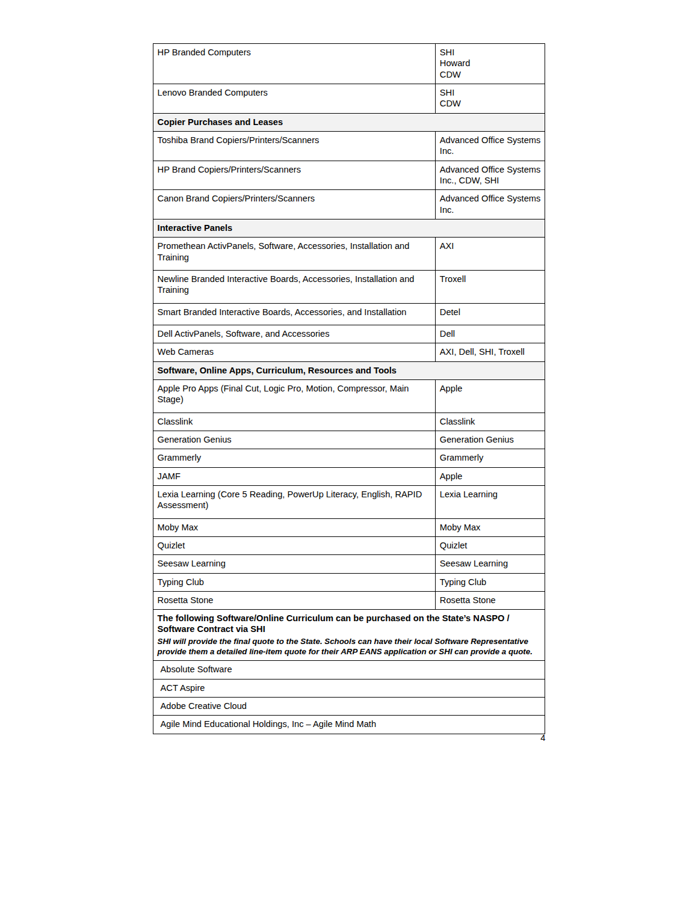| HP Branded Computers | SHI Howard CDW |
| Lenovo Branded Computers | SHI CDW |
| Copier Purchases and Leases |
| Toshiba Brand Copiers/Printers/Scanners | Advanced Office Systems Inc. |
| HP Brand Copiers/Printers/Scanners | Advanced Office Systems Inc., CDW, SHI |
| Canon Brand Copiers/Printers/Scanners | Advanced Office Systems Inc. |
| Interactive Panels |
| Promethean ActivPanels, Software, Accessories, Installation and Training | AXI |
| Newline Branded Interactive Boards, Accessories, Installation and Training | Troxell |
| Smart Branded Interactive Boards, Accessories, and Installation | Detel |
| Dell ActivPanels, Software, and Accessories | Dell |
| Web Cameras | AXI, Dell, SHI, Troxell |
| Software, Online Apps, Curriculum, Resources and Tools |
| Apple Pro Apps (Final Cut, Logic Pro, Motion, Compressor, Main Stage) | Apple |
| Classlink | Classlink |
| Generation Genius | Generation Genius |
| Grammerly | Grammerly |
| JAMF | Apple |
| Lexia Learning (Core 5 Reading, PowerUp Literacy, English, RAPID Assessment) | Lexia Learning |
| Moby Max | Moby Max |
| Quizlet | Quizlet |
| Seesaw Learning | Seesaw Learning |
| Typing Club | Typing Club |
| Rosetta Stone | Rosetta Stone |
| The following Software/Online Curriculum can be purchased on the State’s NASPO / Software Contract via SHI SHI will provide the final quote to the State. Schools can have their local Software Representative provide them a detailed line-item quote for their ARP EANS application or SHI can provide a quote. |
| Absolute Software |
| ACT Aspire |
| Adobe Creative Cloud |
| Agile Mind Educational Holdings, Inc – Agile Mind Math |
4